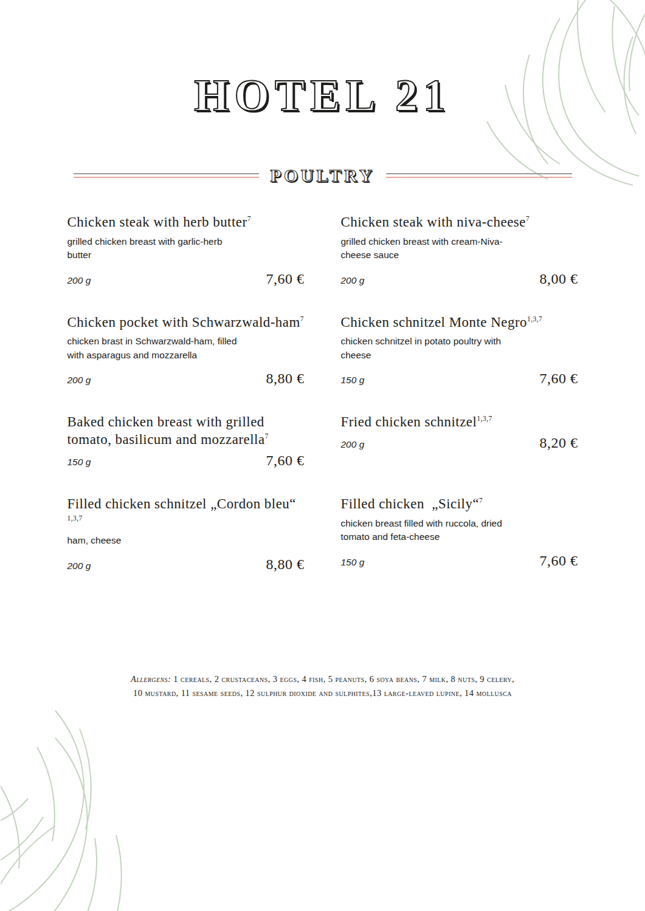HOTEL 21
Poultry
Chicken steak with herb butter7
grilled chicken breast with garlic-herb butter
200 g 7,60 €
Chicken steak with niva-cheese7
grilled chicken breast with cream-Niva-cheese sauce
200 g 8,00 €
Chicken pocket with Schwarzwald-ham7
chicken brast in Schwarzwald-ham, filled with asparagus and mozzarella
200 g 8,80 €
Chicken schnitzel Monte Negro1,3,7
chicken schnitzel in potato poultry with cheese
150 g 7,60 €
Baked chicken breast with grilled tomato, basilicum and mozzarella7
150 g 7,60 €
Fried chicken schnitzel1,3,7
200 g 8,20 €
Filled chicken schnitzel „Cordon bleu“ 1,3,7
ham, cheese
200 g 8,80 €
Filled chicken „Sicily“7
chicken breast filled with ruccola, dried tomato and feta-cheese
150 g 7,60 €
Allergens: 1 cereals, 2 crustaceans, 3 eggs, 4 fish, 5 peanuts, 6 soya beans, 7 milk, 8 nuts, 9 celery,
10 mustard, 11 sesame seeds, 12 sulphur dioxide and sulphites,13 large-leaved lupine, 14 mollusca